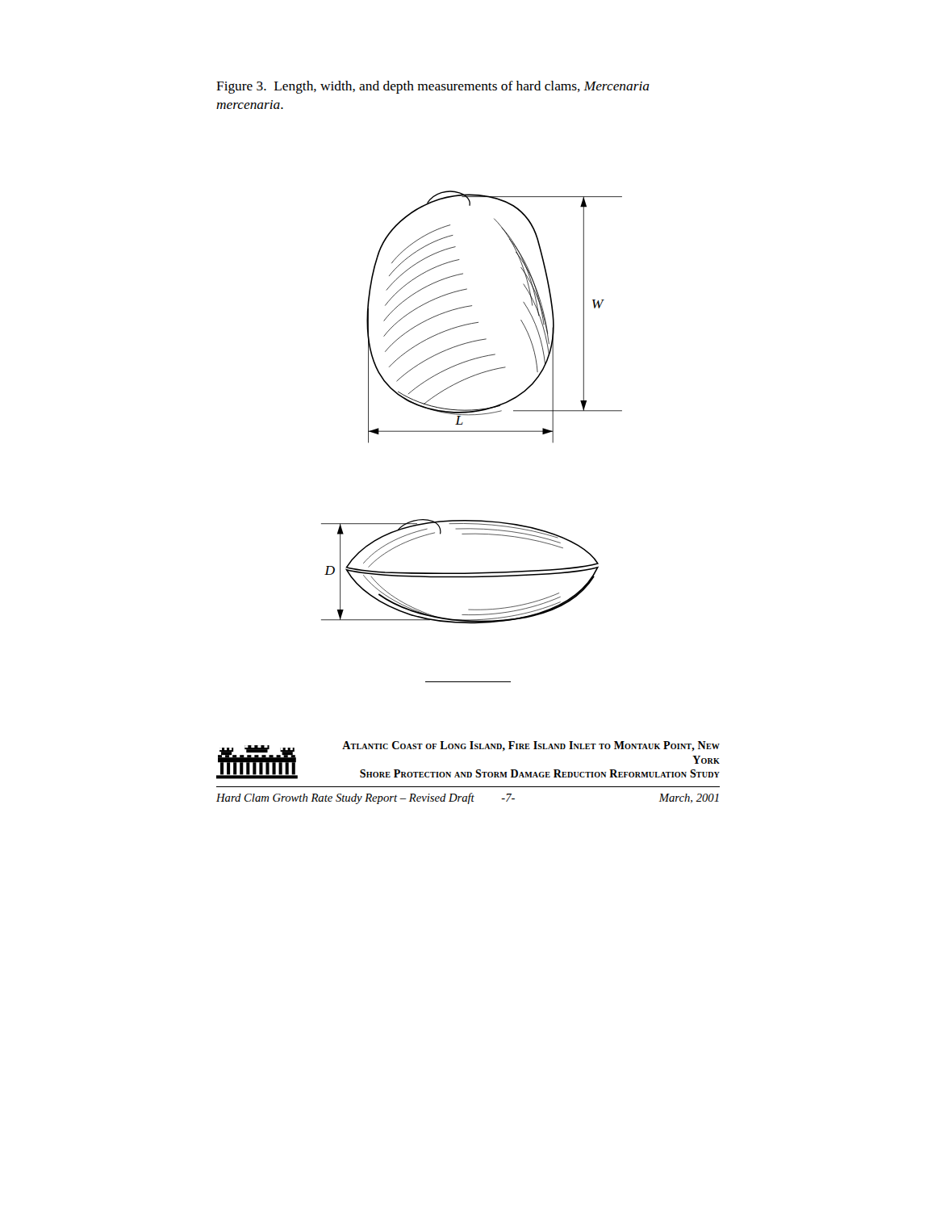Figure 3. Length, width, and depth measurements of hard clams, Mercenaria mercenaria.
W L D
Atlantic Coast of Long Island, Fire Island Inlet to Montauk Point, New York
Shore Protection and Storm Damage Reduction Reformulation Study
Hard Clam Growth Rate Study Report – Revised Draft
-7-
March, 2001